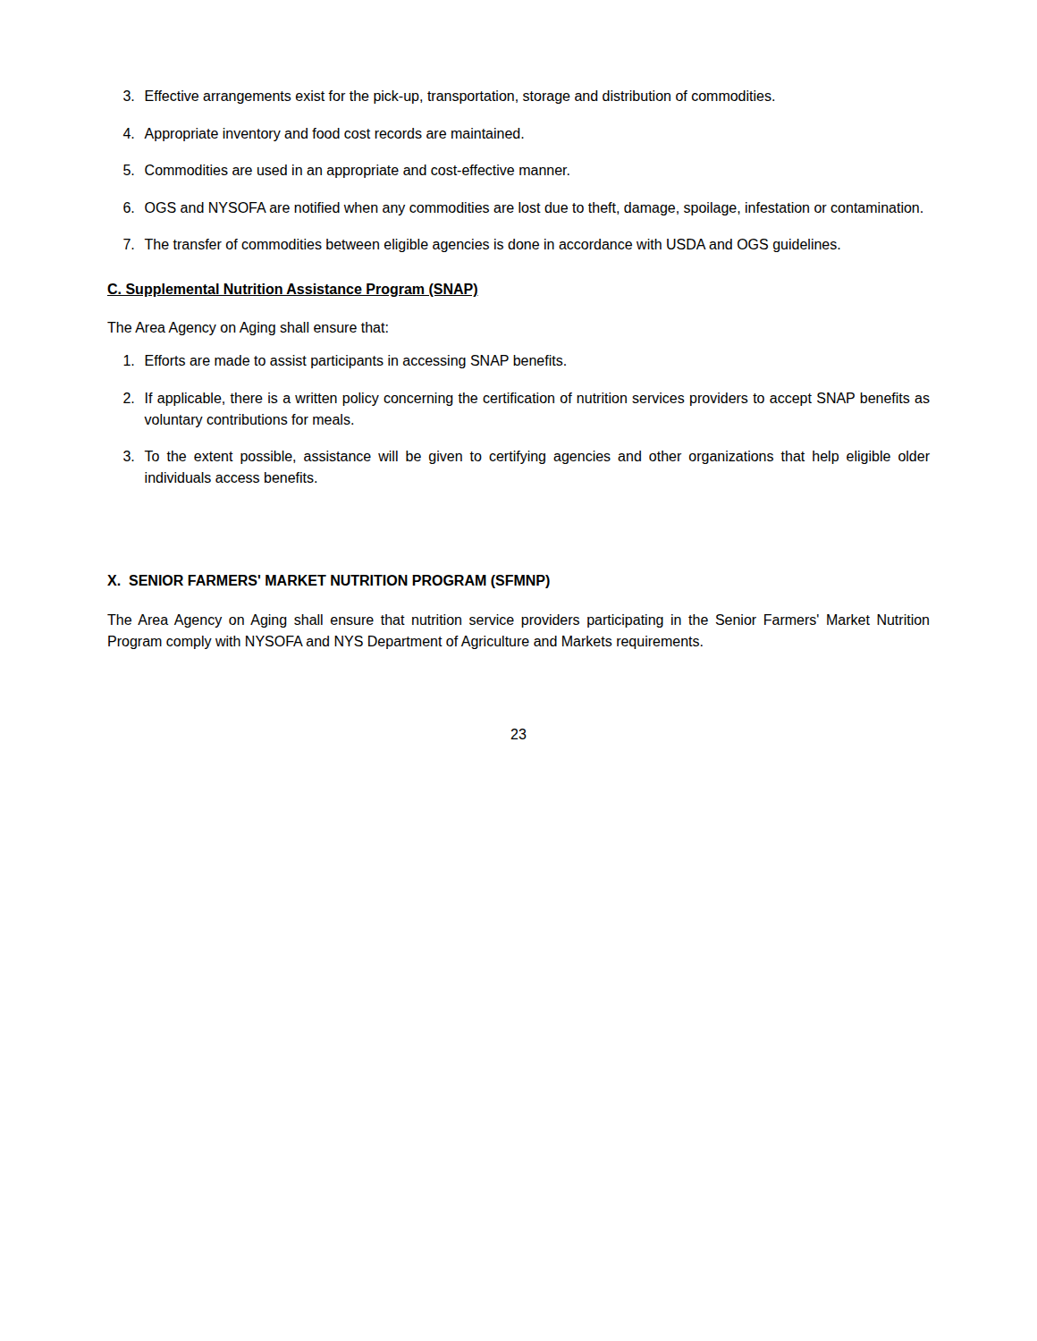Effective arrangements exist for the pick-up, transportation, storage and distribution of commodities.
Appropriate inventory and food cost records are maintained.
Commodities are used in an appropriate and cost-effective manner.
OGS and NYSOFA are notified when any commodities are lost due to theft, damage, spoilage, infestation or contamination.
The transfer of commodities between eligible agencies is done in accordance with USDA and OGS guidelines.
C. Supplemental Nutrition Assistance Program (SNAP)
The Area Agency on Aging shall ensure that:
Efforts are made to assist participants in accessing SNAP benefits.
If applicable, there is a written policy concerning the certification of nutrition services providers to accept SNAP benefits as voluntary contributions for meals.
To the extent possible, assistance will be given to certifying agencies and other organizations that help eligible older individuals access benefits.
X. SENIOR FARMERS' MARKET NUTRITION PROGRAM (SFMNP)
The Area Agency on Aging shall ensure that nutrition service providers participating in the Senior Farmers' Market Nutrition Program comply with NYSOFA and NYS Department of Agriculture and Markets requirements.
23